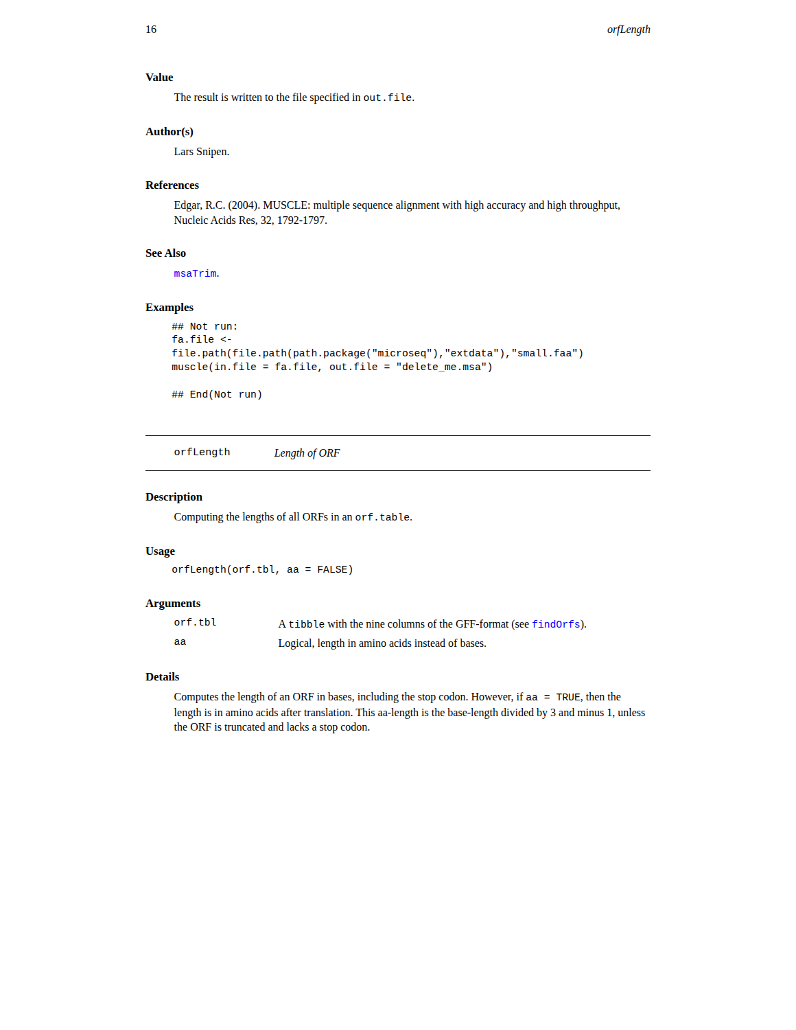16 orfLength
Value
The result is written to the file specified in out.file.
Author(s)
Lars Snipen.
References
Edgar, R.C. (2004). MUSCLE: multiple sequence alignment with high accuracy and high throughput, Nucleic Acids Res, 32, 1792-1797.
See Also
msaTrim.
Examples
## Not run:
fa.file <- file.path(file.path(path.package("microseq"),"extdata"),"small.faa")
muscle(in.file = fa.file, out.file = "delete_me.msa")

## End(Not run)
orfLength Length of ORF
Description
Computing the lengths of all ORFs in an orf.table.
Usage
orfLength(orf.tbl, aa = FALSE)
Arguments
orf.tbl
A tibble with the nine columns of the GFF-format (see findOrfs).
aa
Logical, length in amino acids instead of bases.
Details
Computes the length of an ORF in bases, including the stop codon. However, if aa = TRUE, then the length is in amino acids after translation. This aa-length is the base-length divided by 3 and minus 1, unless the ORF is truncated and lacks a stop codon.